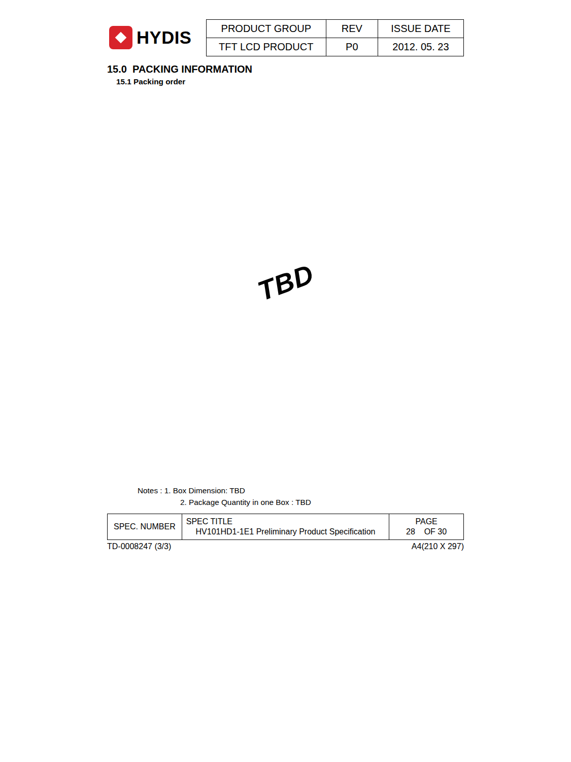| HYDIS | PRODUCT GROUP | REV | ISSUE DATE |
| TFT LCD PRODUCT | P0 | 2012. 05. 23 |
15.0 PACKING INFORMATION
15.1 Packing order
TBD
Notes : 1. Box Dimension: TBD
2. Package Quantity in one Box : TBD
| SPEC. NUMBER | SPEC TITLE HV101HD1-1E1 Preliminary Product Specification | PAGE 28 OF 30 |
TD-0008247 (3/3) A4(210 X 297)